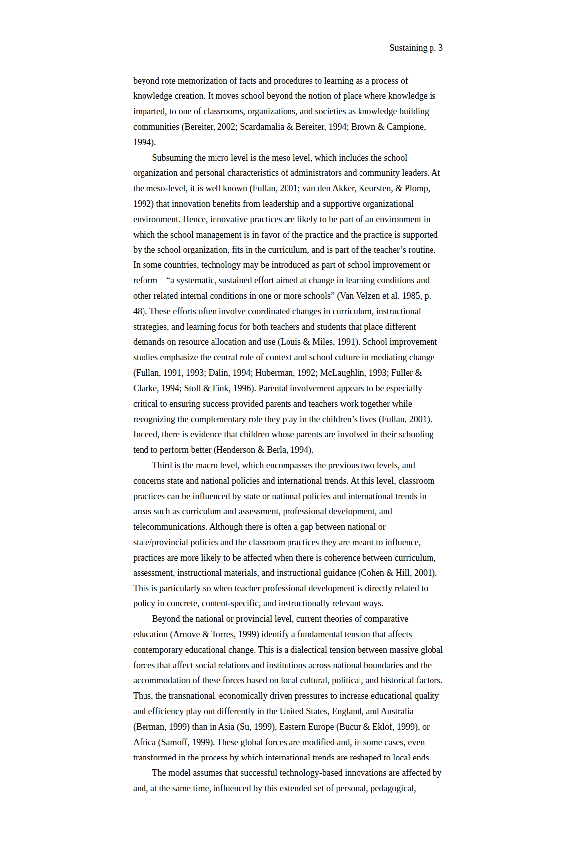Sustaining p. 3
beyond rote memorization of facts and procedures to learning as a process of knowledge creation. It moves school beyond the notion of place where knowledge is imparted, to one of classrooms, organizations, and societies as knowledge building communities (Bereiter, 2002; Scardamalia & Bereiter, 1994; Brown & Campione, 1994).
Subsuming the micro level is the meso level, which includes the school organization and personal characteristics of administrators and community leaders. At the meso-level, it is well known (Fullan, 2001; van den Akker, Keursten, & Plomp, 1992) that innovation benefits from leadership and a supportive organizational environment. Hence, innovative practices are likely to be part of an environment in which the school management is in favor of the practice and the practice is supported by the school organization, fits in the curriculum, and is part of the teacher’s routine. In some countries, technology may be introduced as part of school improvement or reform—“a systematic, sustained effort aimed at change in learning conditions and other related internal conditions in one or more schools” (Van Velzen et al. 1985, p. 48). These efforts often involve coordinated changes in curriculum, instructional strategies, and learning focus for both teachers and students that place different demands on resource allocation and use (Louis & Miles, 1991). School improvement studies emphasize the central role of context and school culture in mediating change (Fullan, 1991, 1993; Dalin, 1994; Huberman, 1992; McLaughlin, 1993; Fuller & Clarke, 1994; Stoll & Fink, 1996). Parental involvement appears to be especially critical to ensuring success provided parents and teachers work together while recognizing the complementary role they play in the children’s lives (Fullan, 2001). Indeed, there is evidence that children whose parents are involved in their schooling tend to perform better (Henderson & Berla, 1994).
Third is the macro level, which encompasses the previous two levels, and concerns state and national policies and international trends. At this level, classroom practices can be influenced by state or national policies and international trends in areas such as curriculum and assessment, professional development, and telecommunications. Although there is often a gap between national or state/provincial policies and the classroom practices they are meant to influence, practices are more likely to be affected when there is coherence between curriculum, assessment, instructional materials, and instructional guidance (Cohen & Hill, 2001). This is particularly so when teacher professional development is directly related to policy in concrete, content-specific, and instructionally relevant ways.
Beyond the national or provincial level, current theories of comparative education (Arnove & Torres, 1999) identify a fundamental tension that affects contemporary educational change. This is a dialectical tension between massive global forces that affect social relations and institutions across national boundaries and the accommodation of these forces based on local cultural, political, and historical factors. Thus, the transnational, economically driven pressures to increase educational quality and efficiency play out differently in the United States, England, and Australia (Berman, 1999) than in Asia (Su, 1999), Eastern Europe (Bucur & Eklof, 1999), or Africa (Samoff, 1999). These global forces are modified and, in some cases, even transformed in the process by which international trends are reshaped to local ends.
The model assumes that successful technology-based innovations are affected by and, at the same time, influenced by this extended set of personal, pedagogical,